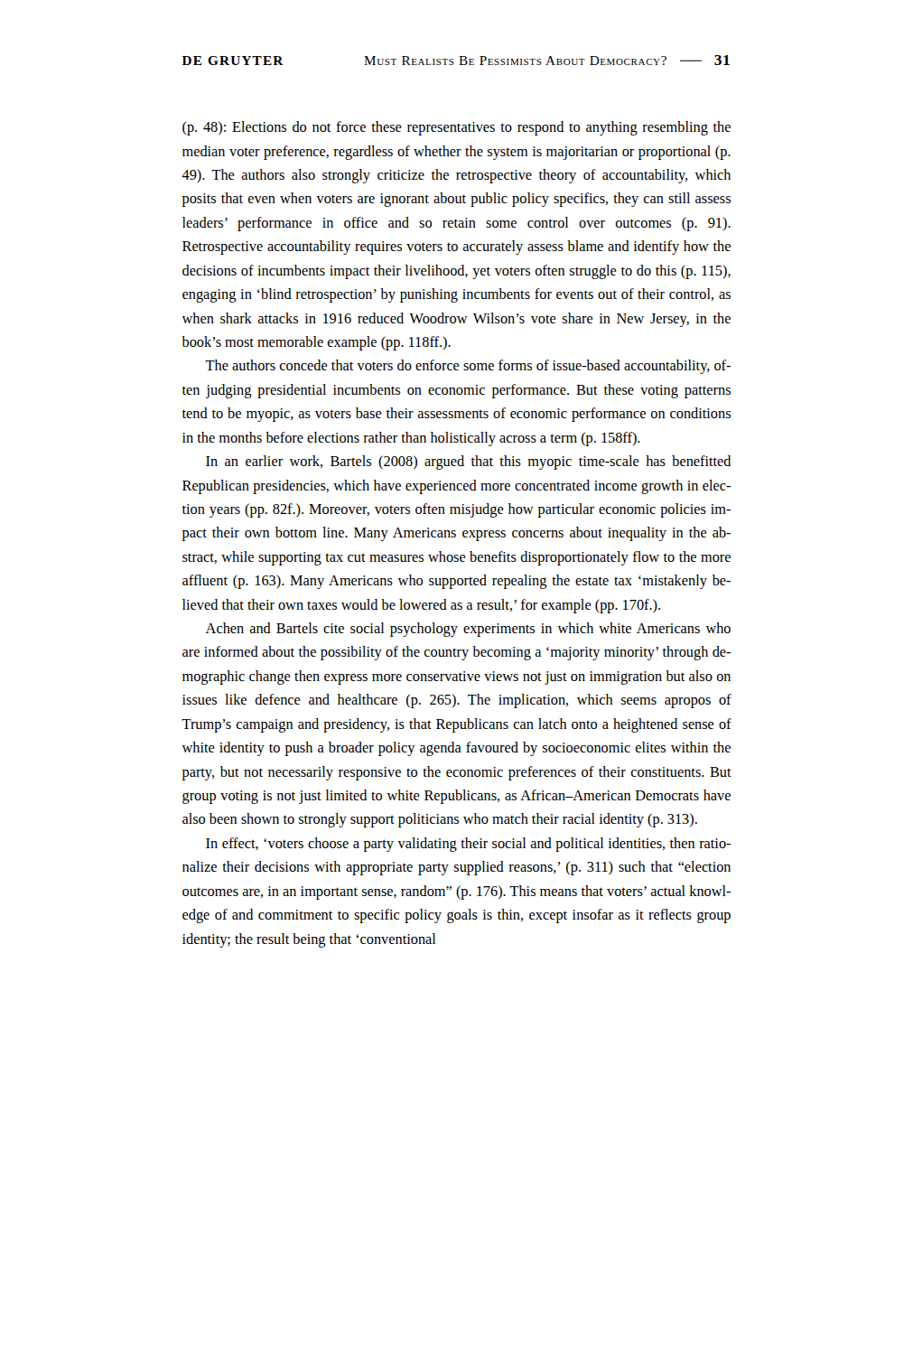DE GRUYTER Must Realists Be Pessimists About Democracy? 31
(p. 48): Elections do not force these representatives to respond to anything resembling the median voter preference, regardless of whether the system is majoritarian or proportional (p. 49). The authors also strongly criticize the retrospective theory of accountability, which posits that even when voters are ignorant about public policy specifics, they can still assess leaders’ performance in office and so retain some control over outcomes (p. 91). Retrospective accountability requires voters to accurately assess blame and identify how the decisions of incumbents impact their livelihood, yet voters often struggle to do this (p. 115), engaging in ‘blind retrospection’ by punishing incumbents for events out of their control, as when shark attacks in 1916 reduced Woodrow Wilson’s vote share in New Jersey, in the book’s most memorable example (pp. 118ff.).
The authors concede that voters do enforce some forms of issue-based accountability, often judging presidential incumbents on economic performance. But these voting patterns tend to be myopic, as voters base their assessments of economic performance on conditions in the months before elections rather than holistically across a term (p. 158ff).
In an earlier work, Bartels (2008) argued that this myopic time-scale has benefitted Republican presidencies, which have experienced more concentrated income growth in election years (pp. 82f.). Moreover, voters often misjudge how particular economic policies impact their own bottom line. Many Americans express concerns about inequality in the abstract, while supporting tax cut measures whose benefits disproportionately flow to the more affluent (p. 163). Many Americans who supported repealing the estate tax ‘mistakenly believed that their own taxes would be lowered as a result,’ for example (pp. 170f.).
Achen and Bartels cite social psychology experiments in which white Americans who are informed about the possibility of the country becoming a ‘majority minority’ through demographic change then express more conservative views not just on immigration but also on issues like defence and healthcare (p. 265). The implication, which seems apropos of Trump’s campaign and presidency, is that Republicans can latch onto a heightened sense of white identity to push a broader policy agenda favoured by socioeconomic elites within the party, but not necessarily responsive to the economic preferences of their constituents. But group voting is not just limited to white Republicans, as African–American Democrats have also been shown to strongly support politicians who match their racial identity (p. 313).
In effect, ‘voters choose a party validating their social and political identities, then rationalize their decisions with appropriate party supplied reasons,’ (p. 311) such that “election outcomes are, in an important sense, random” (p. 176). This means that voters’ actual knowledge of and commitment to specific policy goals is thin, except insofar as it reflects group identity; the result being that ‘conventional